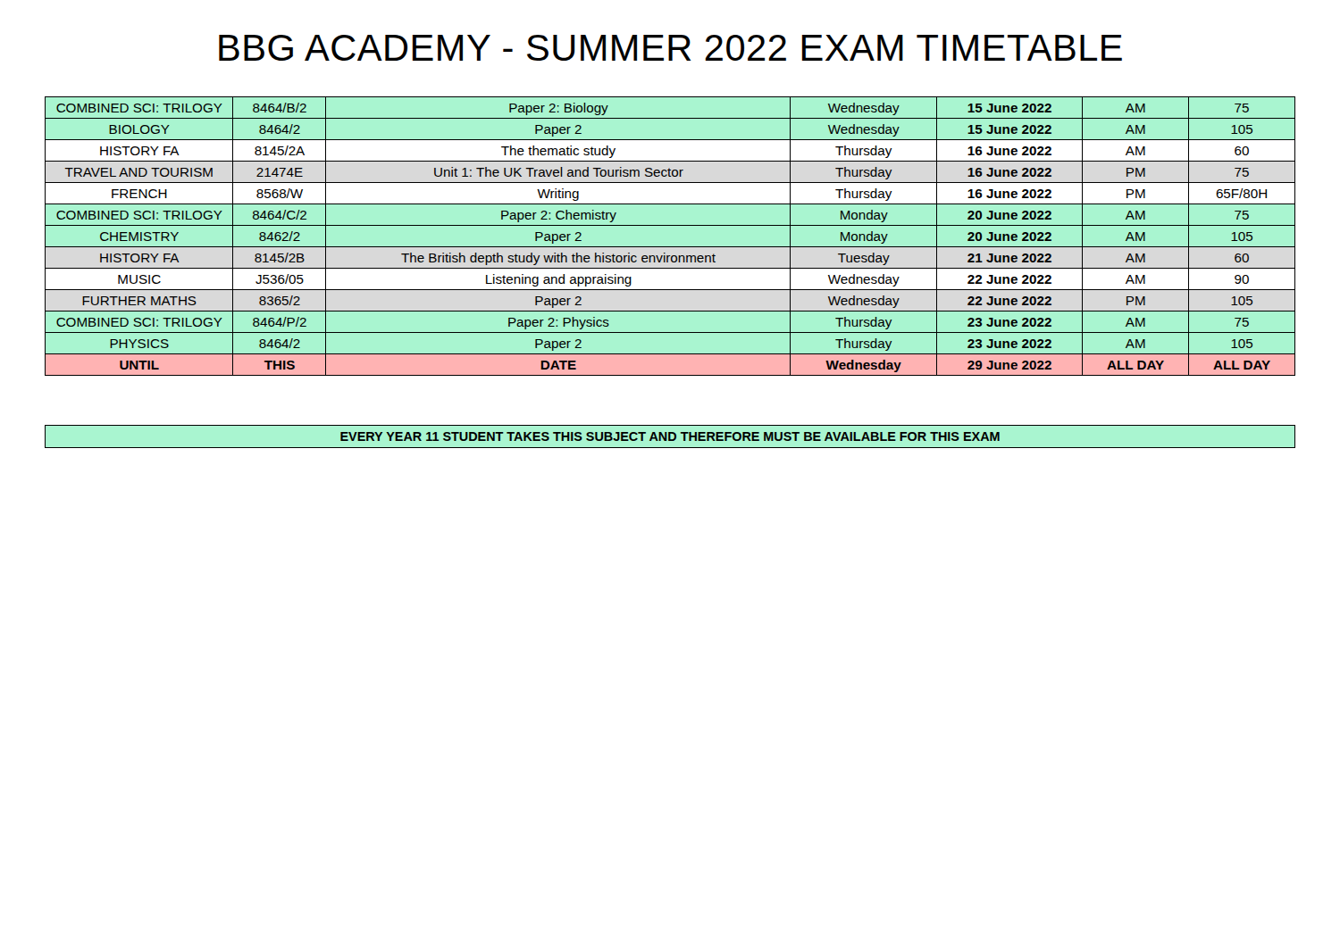BBG ACADEMY - SUMMER 2022 EXAM TIMETABLE
| COMBINED SCI: TRILOGY | 8464/B/2 | Paper 2: Biology | Wednesday | 15 June 2022 | AM | 75 |
| BIOLOGY | 8464/2 | Paper 2 | Wednesday | 15 June 2022 | AM | 105 |
| HISTORY FA | 8145/2A | The thematic study | Thursday | 16 June 2022 | AM | 60 |
| TRAVEL AND TOURISM | 21474E | Unit 1: The UK Travel and Tourism Sector | Thursday | 16 June 2022 | PM | 75 |
| FRENCH | 8568/W | Writing | Thursday | 16 June 2022 | PM | 65F/80H |
| COMBINED SCI: TRILOGY | 8464/C/2 | Paper 2: Chemistry | Monday | 20 June 2022 | AM | 75 |
| CHEMISTRY | 8462/2 | Paper 2 | Monday | 20 June 2022 | AM | 105 |
| HISTORY FA | 8145/2B | The British depth study with the historic environment | Tuesday | 21 June 2022 | AM | 60 |
| MUSIC | J536/05 | Listening and appraising | Wednesday | 22 June 2022 | AM | 90 |
| FURTHER MATHS | 8365/2 | Paper 2 | Wednesday | 22 June 2022 | PM | 105 |
| COMBINED SCI: TRILOGY | 8464/P/2 | Paper 2: Physics | Thursday | 23 June 2022 | AM | 75 |
| PHYSICS | 8464/2 | Paper 2 | Thursday | 23 June 2022 | AM | 105 |
| UNTIL | THIS | DATE | Wednesday | 29 June 2022 | ALL DAY | ALL DAY |
| EVERY YEAR 11 STUDENT TAKES THIS SUBJECT AND THEREFORE MUST BE AVAILABLE FOR THIS EXAM |